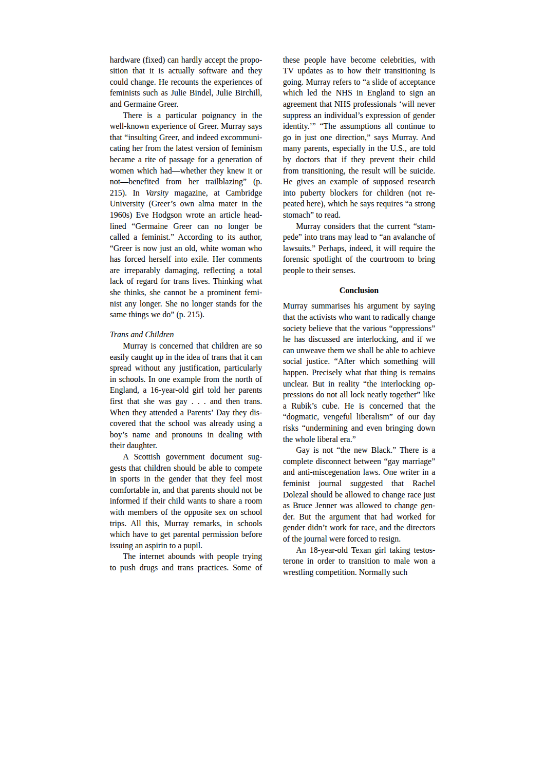hardware (fixed) can hardly accept the proposition that it is actually software and they could change. He recounts the experiences of feminists such as Julie Bindel, Julie Birchill, and Germaine Greer.
There is a particular poignancy in the well-known experience of Greer. Murray says that “insulting Greer, and indeed excommunicating her from the latest version of feminism became a rite of passage for a generation of women which had—whether they knew it or not—benefited from her trailblazing” (p. 215). In Varsity magazine, at Cambridge University (Greer’s own alma mater in the 1960s) Eve Hodgson wrote an article headlined “Germaine Greer can no longer be called a feminist.” According to its author, “Greer is now just an old, white woman who has forced herself into exile. Her comments are irreparably damaging, reflecting a total lack of regard for trans lives. Thinking what she thinks, she cannot be a prominent feminist any longer. She no longer stands for the same things we do” (p. 215).
Trans and Children
Murray is concerned that children are so easily caught up in the idea of trans that it can spread without any justification, particularly in schools. In one example from the north of England, a 16-year-old girl told her parents first that she was gay . . . and then trans. When they attended a Parents’ Day they discovered that the school was already using a boy’s name and pronouns in dealing with their daughter.
A Scottish government document suggests that children should be able to compete in sports in the gender that they feel most comfortable in, and that parents should not be informed if their child wants to share a room with members of the opposite sex on school trips. All this, Murray remarks, in schools which have to get parental permission before issuing an aspirin to a pupil.
The internet abounds with people trying to push drugs and trans practices. Some of these people have become celebrities, with TV updates as to how their transitioning is going. Murray refers to “a slide of acceptance which led the NHS in England to sign an agreement that NHS professionals ‘will never suppress an individual’s expression of gender identity.’” “The assumptions all continue to go in just one direction,” says Murray. And many parents, especially in the U.S., are told by doctors that if they prevent their child from transitioning, the result will be suicide. He gives an example of supposed research into puberty blockers for children (not repeated here), which he says requires “a strong stomach” to read.
Murray considers that the current “stampede” into trans may lead to “an avalanche of lawsuits.” Perhaps, indeed, it will require the forensic spotlight of the courtroom to bring people to their senses.
Conclusion
Murray summarises his argument by saying that the activists who want to radically change society believe that the various “oppressions” he has discussed are interlocking, and if we can unweave them we shall be able to achieve social justice. “After which something will happen. Precisely what that thing is remains unclear. But in reality “the interlocking oppressions do not all lock neatly together” like a Rubik’s cube. He is concerned that the “dogmatic, vengeful liberalism” of our day risks “undermining and even bringing down the whole liberal era.”
Gay is not “the new Black.” There is a complete disconnect between “gay marriage” and anti-miscegenation laws. One writer in a feminist journal suggested that Rachel Dolezal should be allowed to change race just as Bruce Jenner was allowed to change gender. But the argument that had worked for gender didn’t work for race, and the directors of the journal were forced to resign.
An 18-year-old Texan girl taking testosterone in order to transition to male won a wrestling competition. Normally such